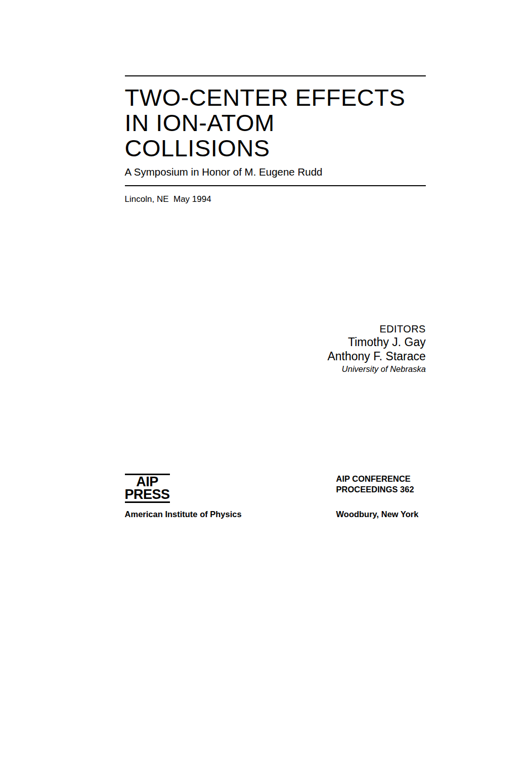Two-Center Effects
in Ion-Atom
Collisions
A Symposium in Honor of M. Eugene Rudd
Lincoln, NE May 1994
EDITORS
Timothy J. Gay
Anthony F. Starace
University of Nebraska
AIP PRESS
American Institute of Physics
AIP CONFERENCE
PROCEEDINGS 362
Woodbury, New York